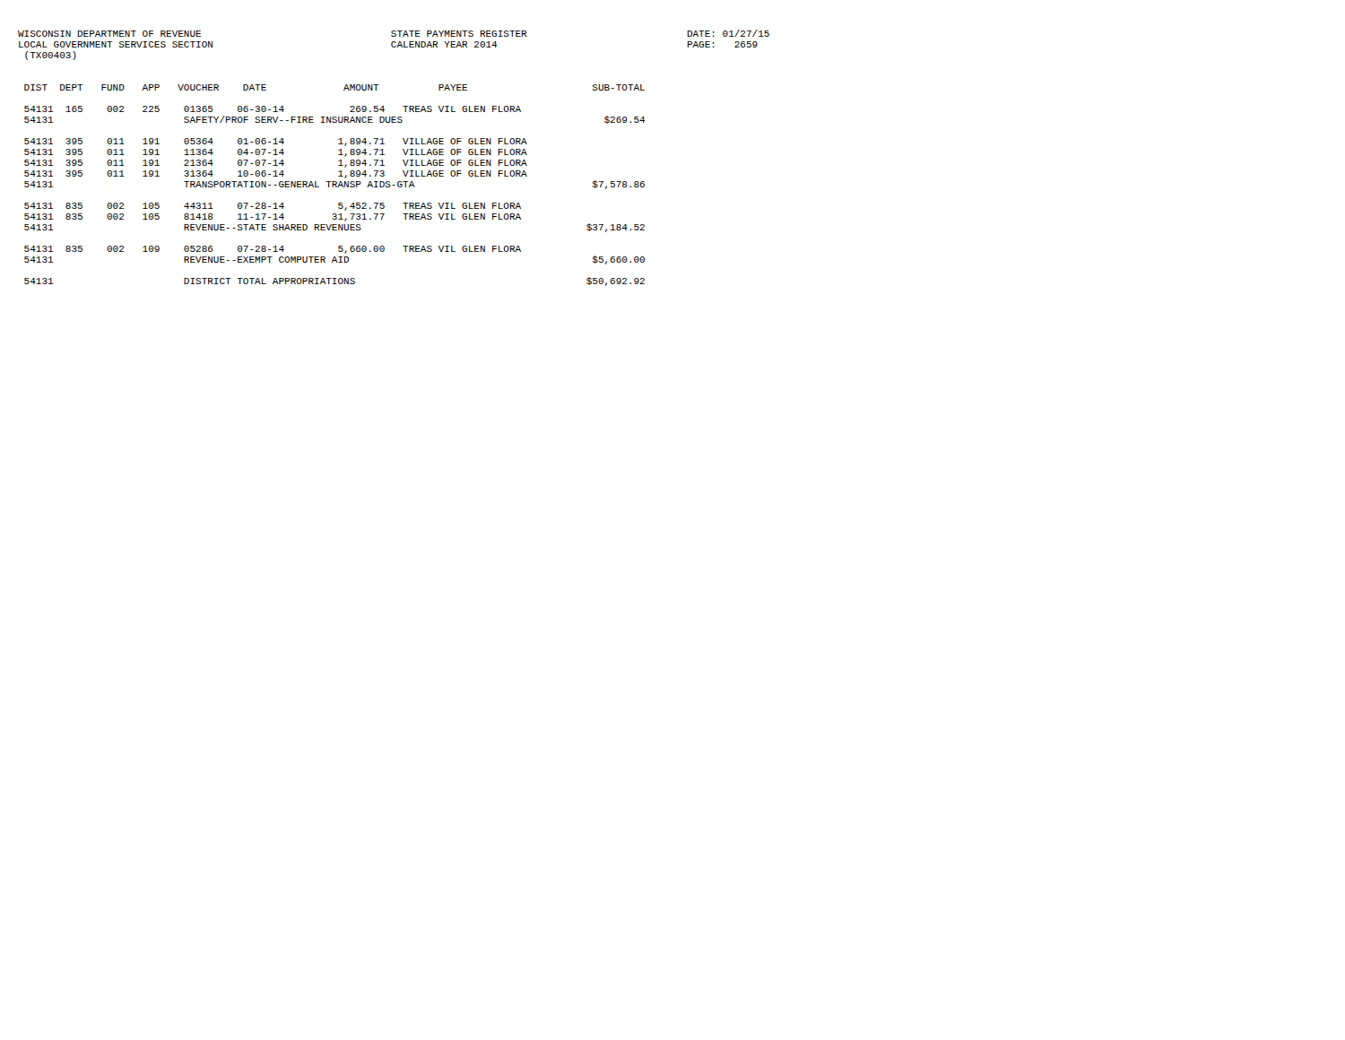WISCONSIN DEPARTMENT OF REVENUE STATE PAYMENTS REGISTER DATE: 01/27/15 LOCAL GOVERNMENT SERVICES SECTION CALENDAR YEAR 2014 PAGE: 2659 (TX00403) DIST DEPT FUND APP VOUCHER DATE AMOUNT PAYEE SUB-TOTAL 54131 165 002 225 01365 06-30-14 269.54 TREAS VIL GLEN FLORA 54131 SAFETY/PROF SERV--FIRE INSURANCE DUES $269.54 54131 395 011 191 05364 01-06-14 1,894.71 VILLAGE OF GLEN FLORA 54131 395 011 191 11364 04-07-14 1,894.71 VILLAGE OF GLEN FLORA 54131 395 011 191 21364 07-07-14 1,894.71 VILLAGE OF GLEN FLORA 54131 395 011 191 31364 10-06-14 1,894.73 VILLAGE OF GLEN FLORA 54131 TRANSPORTATION--GENERAL TRANSP AIDS-GTA $7,578.86 54131 835 002 105 44311 07-28-14 5,452.75 TREAS VIL GLEN FLORA 54131 835 002 105 81418 11-17-14 31,731.77 TREAS VIL GLEN FLORA 54131 REVENUE--STATE SHARED REVENUES $37,184.52 54131 835 002 109 05286 07-28-14 5,660.00 TREAS VIL GLEN FLORA 54131 REVENUE--EXEMPT COMPUTER AID $5,660.00 54131 DISTRICT TOTAL APPROPRIATIONS $50,692.92